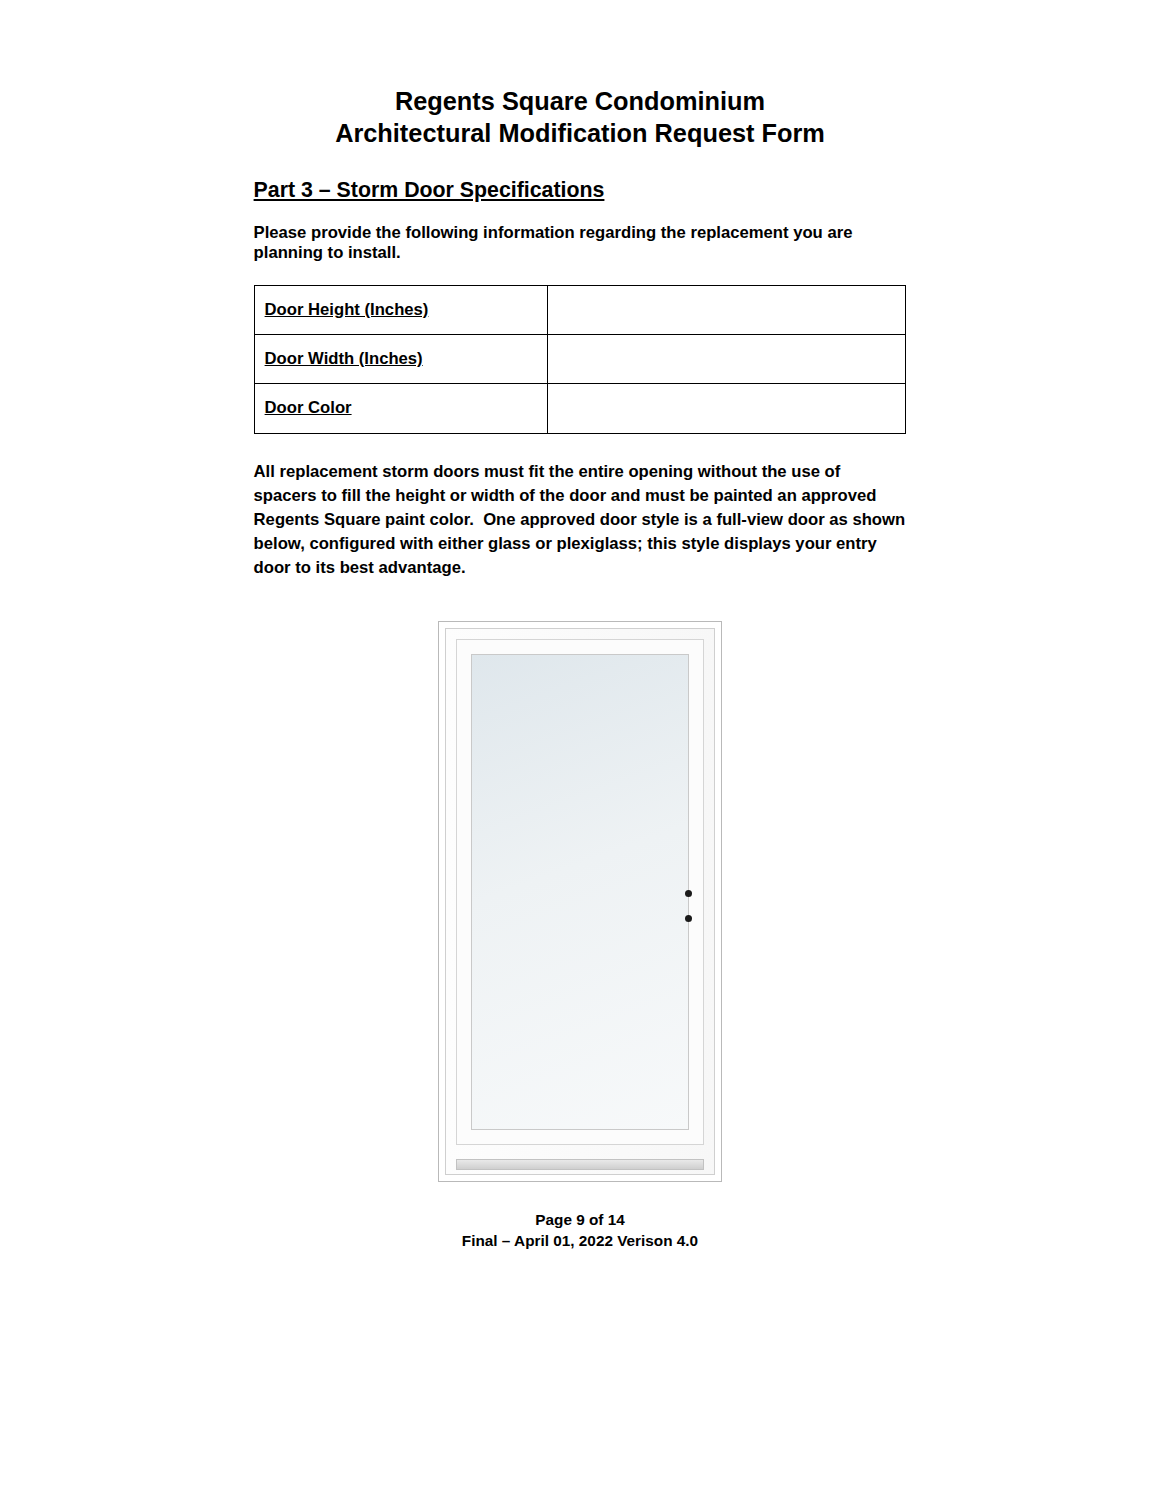Regents Square Condominium
Architectural Modification Request Form
Part 3 – Storm Door Specifications
Please provide the following information regarding the replacement you are planning to install.
| Door Height (Inches) | |
| Door Width (Inches) | |
| Door Color | |
All replacement storm doors must fit the entire opening without the use of spacers to fill the height or width of the door and must be painted an approved Regents Square paint color. One approved door style is a full-view door as shown below, configured with either glass or plexiglass; this style displays your entry door to its best advantage.
Page 9 of 14
Final – April 01, 2022 Verison 4.0